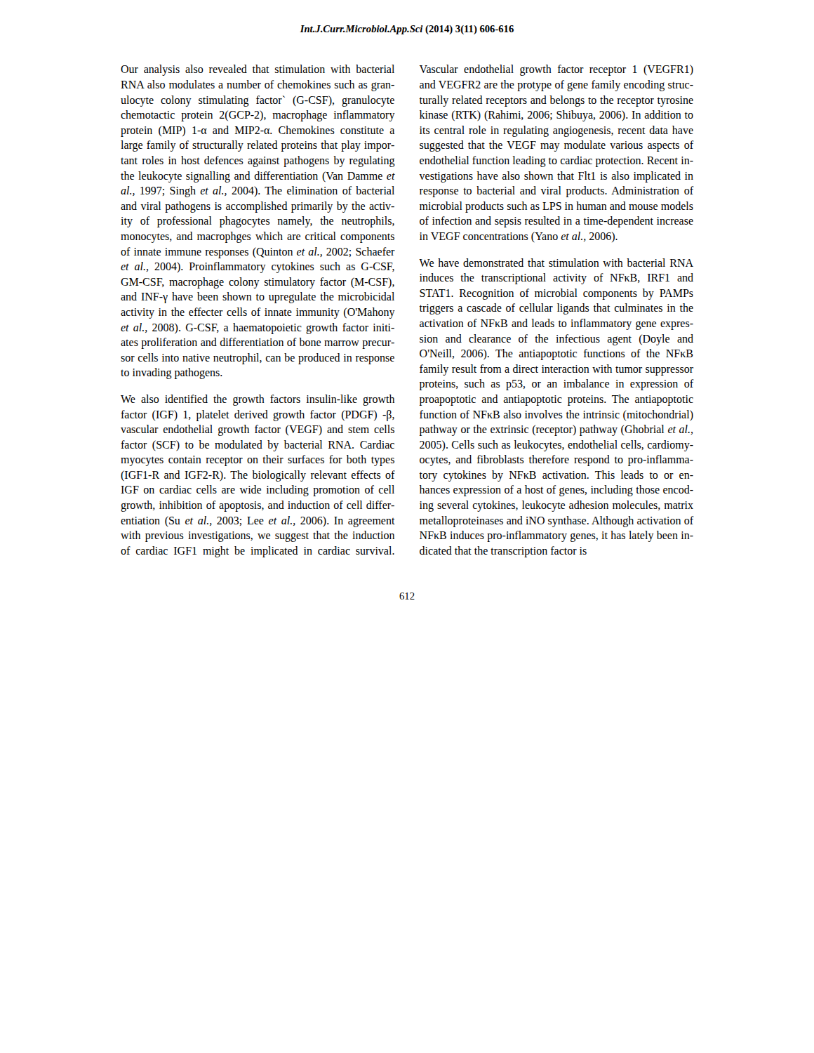Int.J.Curr.Microbiol.App.Sci (2014) 3(11) 606-616
Our analysis also revealed that stimulation with bacterial RNA also modulates a number of chemokines such as granulocyte colony stimulating factor` (G-CSF), granulocyte chemotactic protein 2(GCP-2), macrophage inflammatory protein (MIP) 1-α and MIP2-α. Chemokines constitute a large family of structurally related proteins that play important roles in host defences against pathogens by regulating the leukocyte signalling and differentiation (Van Damme et al., 1997; Singh et al., 2004). The elimination of bacterial and viral pathogens is accomplished primarily by the activity of professional phagocytes namely, the neutrophils, monocytes, and macrophges which are critical components of innate immune responses (Quinton et al., 2002; Schaefer et al., 2004). Proinflammatory cytokines such as G-CSF, GM-CSF, macrophage colony stimulatory factor (M-CSF), and INF-γ have been shown to upregulate the microbicidal activity in the effecter cells of innate immunity (O'Mahony et al., 2008). G-CSF, a haematopoietic growth factor initiates proliferation and differentiation of bone marrow precursor cells into native neutrophil, can be produced in response to invading pathogens.
We also identified the growth factors insulin-like growth factor (IGF) 1, platelet derived growth factor (PDGF) -β, vascular endothelial growth factor (VEGF) and stem cells factor (SCF) to be modulated by bacterial RNA. Cardiac myocytes contain receptor on their surfaces for both types (IGF1-R and IGF2-R). The biologically relevant effects of IGF on cardiac cells are wide including promotion of cell growth, inhibition of apoptosis, and induction of cell differentiation (Su et al., 2003; Lee et al., 2006). In agreement with previous investigations, we suggest that the induction of cardiac IGF1 might be implicated in cardiac survival. Vascular endothelial growth factor receptor 1 (VEGFR1) and VEGFR2 are the protype of gene family encoding structurally related receptors and belongs to the receptor tyrosine kinase (RTK) (Rahimi, 2006; Shibuya, 2006). In addition to its central role in regulating angiogenesis, recent data have suggested that the VEGF may modulate various aspects of endothelial function leading to cardiac protection. Recent investigations have also shown that Flt1 is also implicated in response to bacterial and viral products. Administration of microbial products such as LPS in human and mouse models of infection and sepsis resulted in a time-dependent increase in VEGF concentrations (Yano et al., 2006).
We have demonstrated that stimulation with bacterial RNA induces the transcriptional activity of NFκB, IRF1 and STAT1. Recognition of microbial components by PAMPs triggers a cascade of cellular ligands that culminates in the activation of NFκB and leads to inflammatory gene expression and clearance of the infectious agent (Doyle and O'Neill, 2006). The antiapoptotic functions of the NFκB family result from a direct interaction with tumor suppressor proteins, such as p53, or an imbalance in expression of proapoptotic and antiapoptotic proteins. The antiapoptotic function of NFκB also involves the intrinsic (mitochondrial) pathway or the extrinsic (receptor) pathway (Ghobrial et al., 2005). Cells such as leukocytes, endothelial cells, cardiomyocytes, and fibroblasts therefore respond to pro-inflammatory cytokines by NFκB activation. This leads to or enhances expression of a host of genes, including those encoding several cytokines, leukocyte adhesion molecules, matrix metalloproteinases and iNO synthase. Although activation of NFκB induces pro-inflammatory genes, it has lately been indicated that the transcription factor is
612